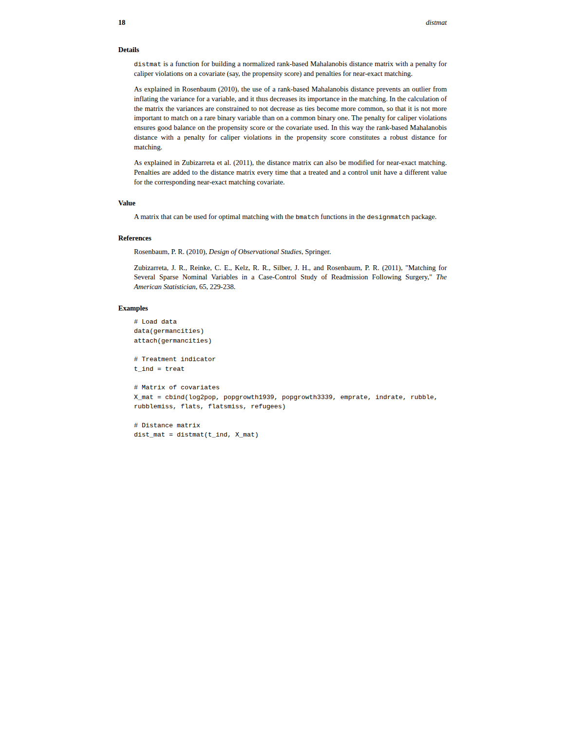18 distmat
Details
distmat is a function for building a normalized rank-based Mahalanobis distance matrix with a penalty for caliper violations on a covariate (say, the propensity score) and penalties for near-exact matching.
As explained in Rosenbaum (2010), the use of a rank-based Mahalanobis distance prevents an outlier from inflating the variance for a variable, and it thus decreases its importance in the matching. In the calculation of the matrix the variances are constrained to not decrease as ties become more common, so that it is not more important to match on a rare binary variable than on a common binary one. The penalty for caliper violations ensures good balance on the propensity score or the covariate used. In this way the rank-based Mahalanobis distance with a penalty for caliper violations in the propensity score constitutes a robust distance for matching.
As explained in Zubizarreta et al. (2011), the distance matrix can also be modified for near-exact matching. Penalties are added to the distance matrix every time that a treated and a control unit have a different value for the corresponding near-exact matching covariate.
Value
A matrix that can be used for optimal matching with the bmatch functions in the designmatch package.
References
Rosenbaum, P. R. (2010), Design of Observational Studies, Springer.
Zubizarreta, J. R., Reinke, C. E., Kelz, R. R., Silber, J. H., and Rosenbaum, P. R. (2011), "Matching for Several Sparse Nominal Variables in a Case-Control Study of Readmission Following Surgery," The American Statistician, 65, 229-238.
Examples
# Load data
data(germancities)
attach(germancities)

# Treatment indicator
t_ind = treat

# Matrix of covariates
X_mat = cbind(log2pop, popgrowth1939, popgrowth3339, emprate, indrate, rubble,
rubblemiss, flats, flatsmiss, refugees)

# Distance matrix
dist_mat = distmat(t_ind, X_mat)